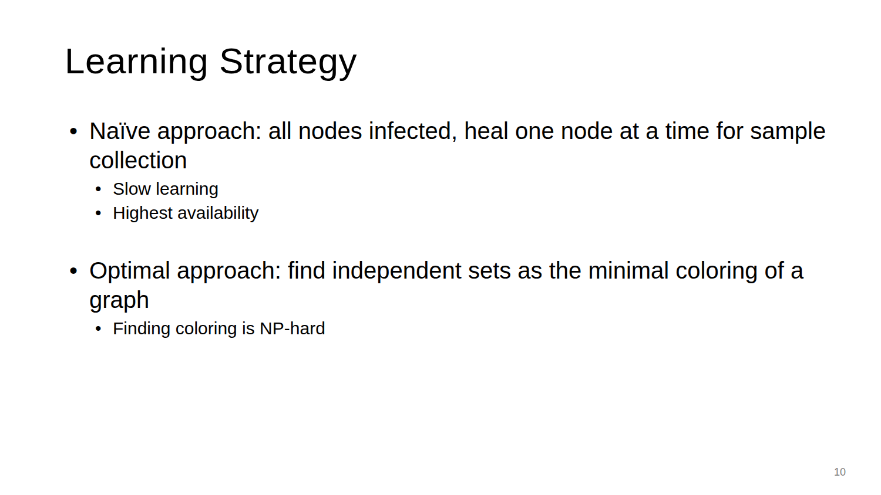Learning Strategy
Naïve approach: all nodes infected, heal one node at a time for sample collection
Slow learning
Highest availability
Optimal approach: find independent sets as the minimal coloring of a graph
Finding coloring is NP-hard
10